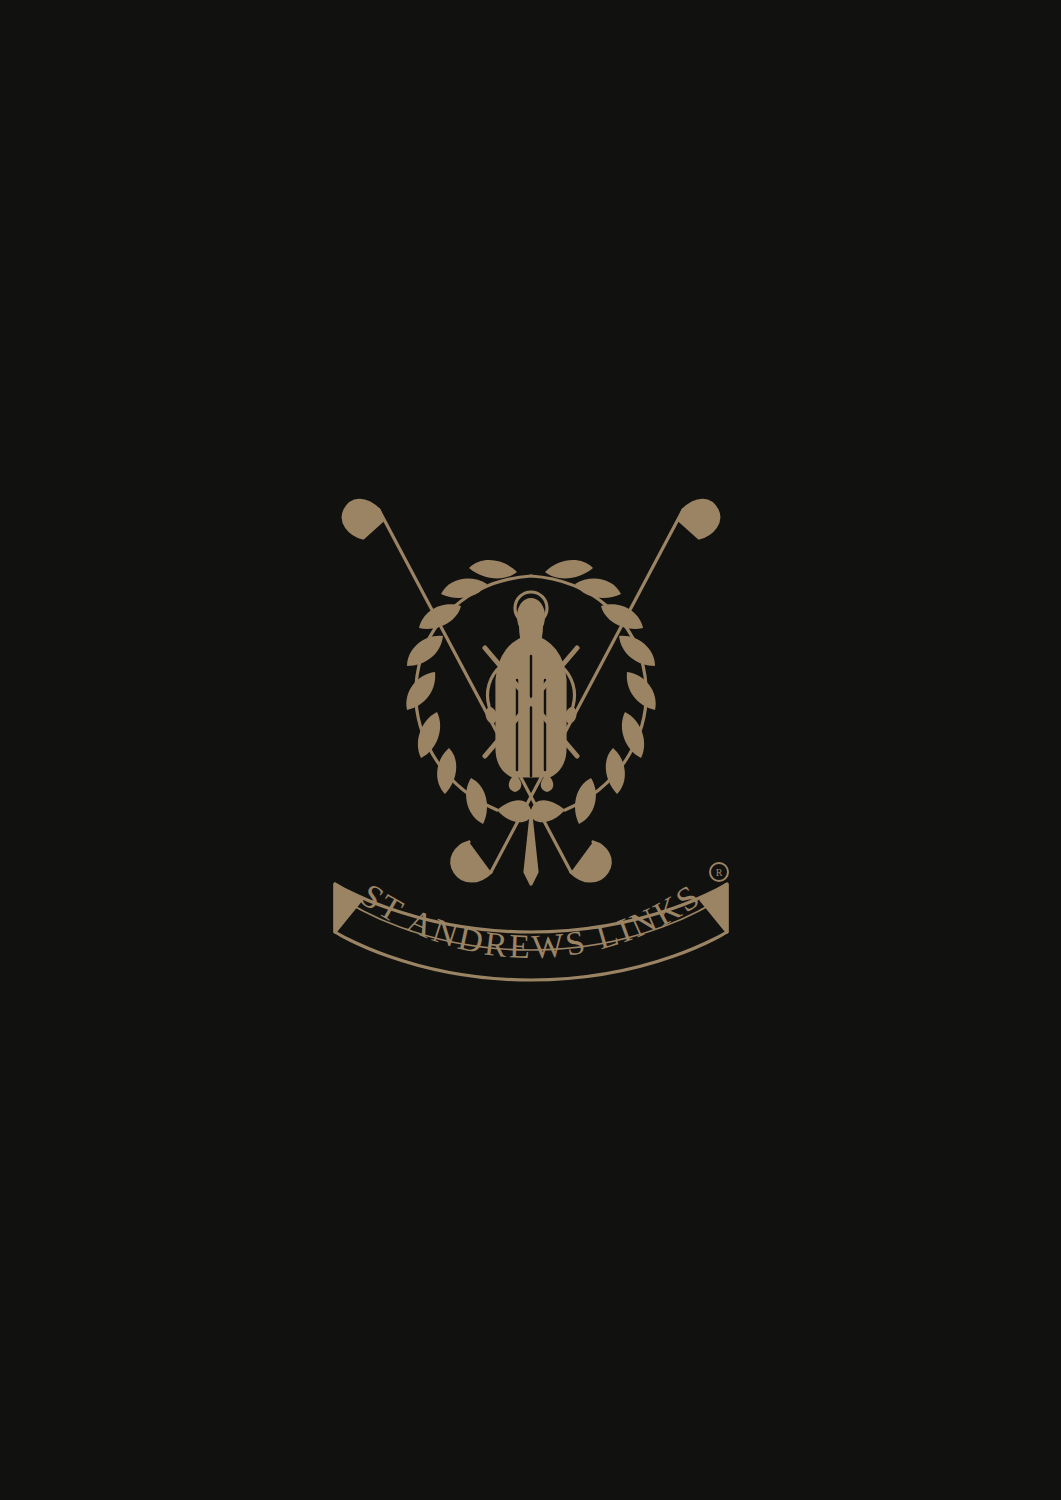St Andrews Links
ST ANDREWS LINKS R